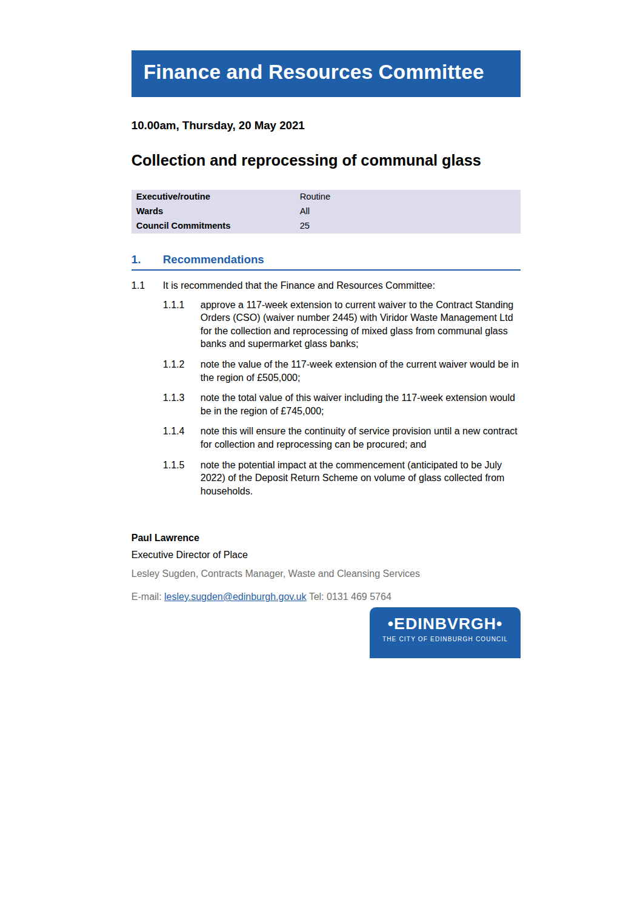Finance and Resources Committee
10.00am, Thursday, 20 May 2021
Collection and reprocessing of communal glass
| Executive/routine | Routine |
| Wards | All |
| Council Commitments | 25 |
1. Recommendations
1.1
It is recommended that the Finance and Resources Committee:
1.1.1
approve a 117-week extension to current waiver to the Contract Standing Orders (CSO) (waiver number 2445) with Viridor Waste Management Ltd for the collection and reprocessing of mixed glass from communal glass banks and supermarket glass banks;
1.1.2
note the value of the 117-week extension of the current waiver would be in the region of £505,000;
1.1.3
note the total value of this waiver including the 117-week extension would be in the region of £745,000;
1.1.4
note this will ensure the continuity of service provision until a new contract for collection and reprocessing can be procured; and
1.1.5
note the potential impact at the commencement (anticipated to be July 2022) of the Deposit Return Scheme on volume of glass collected from households.
Paul Lawrence
Executive Director of Place
Lesley Sugden, Contracts Manager, Waste and Cleansing Services
E-mail: lesley.sugden@edinburgh.gov.uk Tel: 0131 469 5764
•EDINBVRGH•
The City of Edinburgh Council